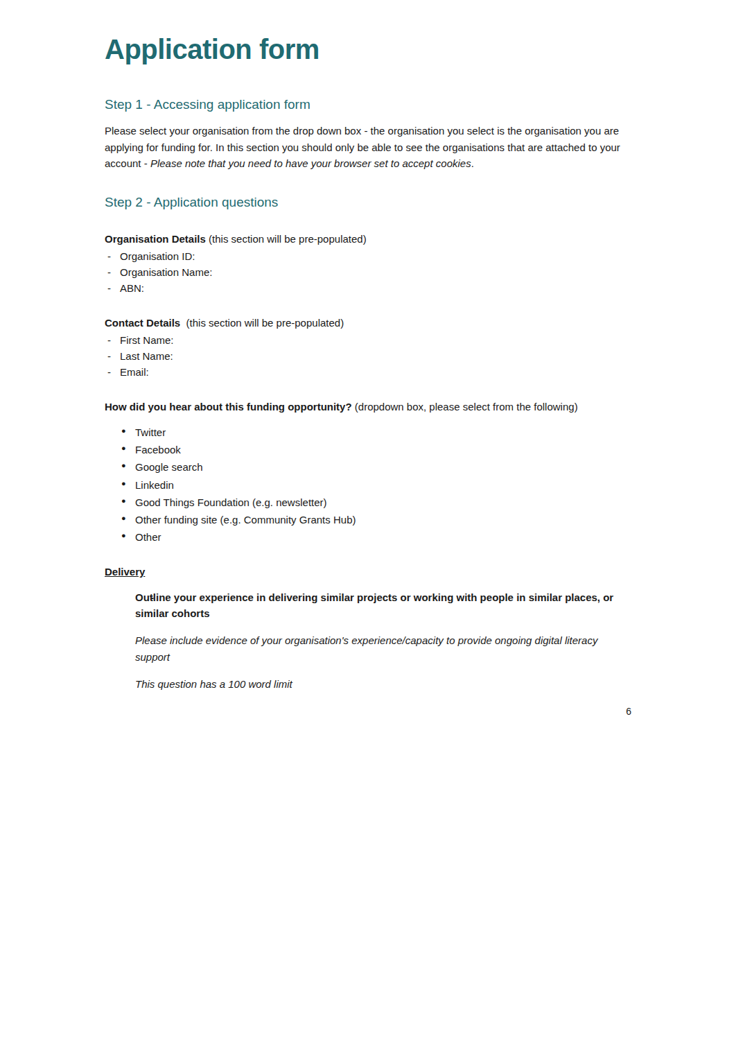Application form
Step 1 - Accessing application form
Please select your organisation from the drop down box - the organisation you select is the organisation you are applying for funding for. In this section you should only be able to see the organisations that are attached to your account - Please note that you need to have your browser set to accept cookies.
Step 2 - Application questions
Organisation Details (this section will be pre-populated)
Organisation ID:
Organisation Name:
ABN:
Contact Details (this section will be pre-populated)
First Name:
Last Name:
Email:
How did you hear about this funding opportunity? (dropdown box, please select from the following)
Twitter
Facebook
Google search
Linkedin
Good Things Foundation (e.g. newsletter)
Other funding site (e.g. Community Grants Hub)
Other
Delivery
Outline your experience in delivering similar projects or working with people in similar places, or similar cohorts
Please include evidence of your organisation's experience/capacity to provide ongoing digital literacy support
This question has a 100 word limit
6